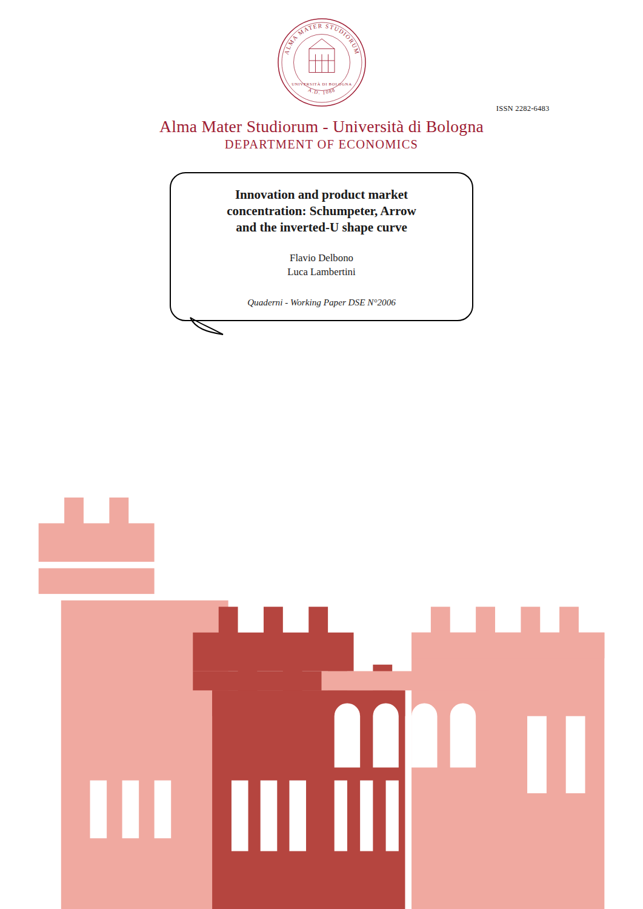ALMA MATER STUDIORUM A.D. 1088 UNIVERSITÀ DI BOLOGNA
ISSN 2282-6483
Alma Mater Studiorum - Università di Bologna
DEPARTMENT OF ECONOMICS
Innovation and product market
concentration: Schumpeter, Arrow
and the inverted-U shape curve
Flavio Delbono
Luca Lambertini
Quaderni - Working Paper DSE N°2006